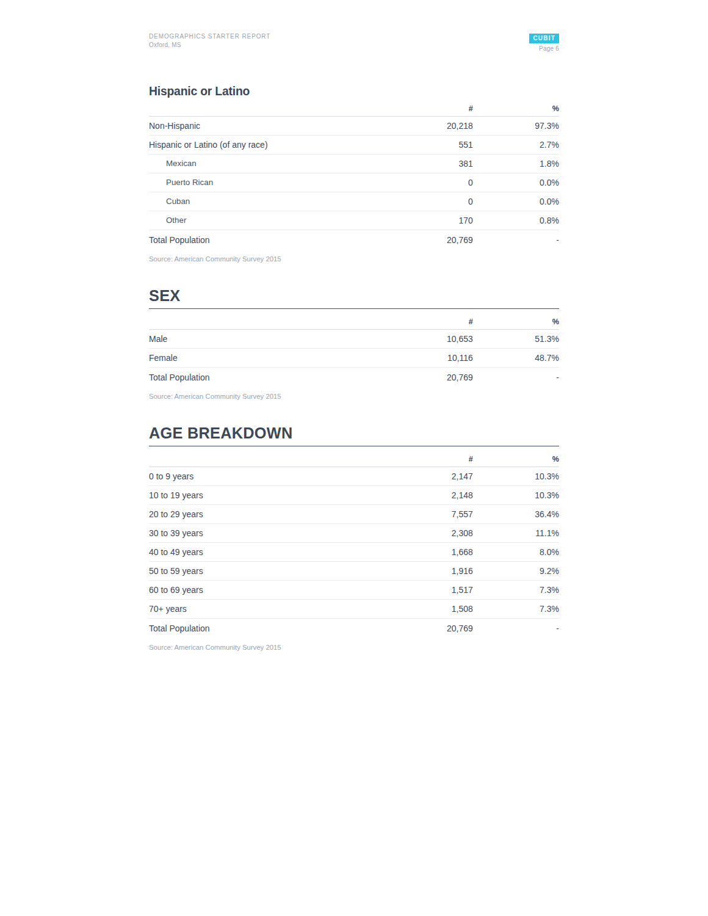Demographics Starter Report
Oxford, MS
CUBIT
Page 6
Hispanic or Latino
| | # | % |
| --- | --- | --- |
| Non-Hispanic | 20,218 | 97.3% |
| Hispanic or Latino (of any race) | 551 | 2.7% |
| Mexican | 381 | 1.8% |
| Puerto Rican | 0 | 0.0% |
| Cuban | 0 | 0.0% |
| Other | 170 | 0.8% |
| Total Population | 20,769 | - |
Source: American Community Survey 2015
SEX
| | # | % |
| --- | --- | --- |
| Male | 10,653 | 51.3% |
| Female | 10,116 | 48.7% |
| Total Population | 20,769 | - |
Source: American Community Survey 2015
AGE BREAKDOWN
| | # | % |
| --- | --- | --- |
| 0 to 9 years | 2,147 | 10.3% |
| 10 to 19 years | 2,148 | 10.3% |
| 20 to 29 years | 7,557 | 36.4% |
| 30 to 39 years | 2,308 | 11.1% |
| 40 to 49 years | 1,668 | 8.0% |
| 50 to 59 years | 1,916 | 9.2% |
| 60 to 69 years | 1,517 | 7.3% |
| 70+ years | 1,508 | 7.3% |
| Total Population | 20,769 | - |
Source: American Community Survey 2015